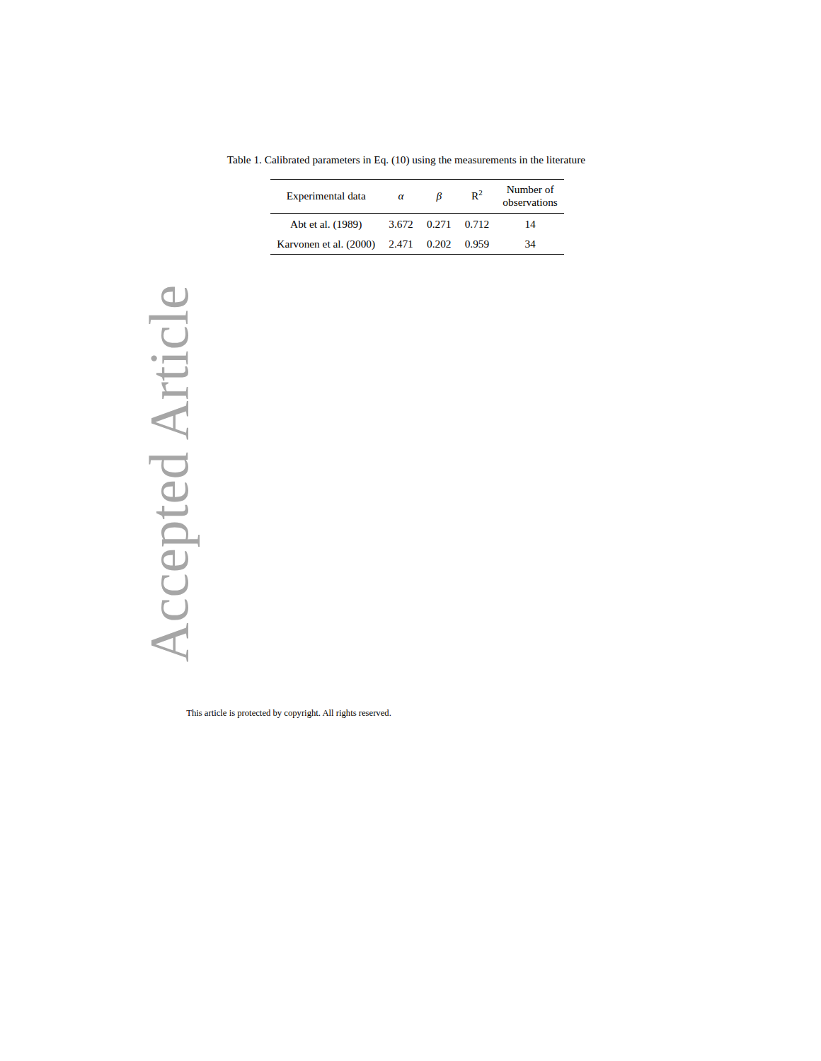Accepted Article
Table 1. Calibrated parameters in Eq. (10) using the measurements in the literature
| Experimental data | α | β | R 2 | Number of observations |
| --- | --- | --- | --- | --- |
| Abt et al. (1989) | 3.672 | 0.271 | 0.712 | 14 |
| Karvonen et al. (2000) | 2.471 | 0.202 | 0.959 | 34 |
This article is protected by copyright. All rights reserved.